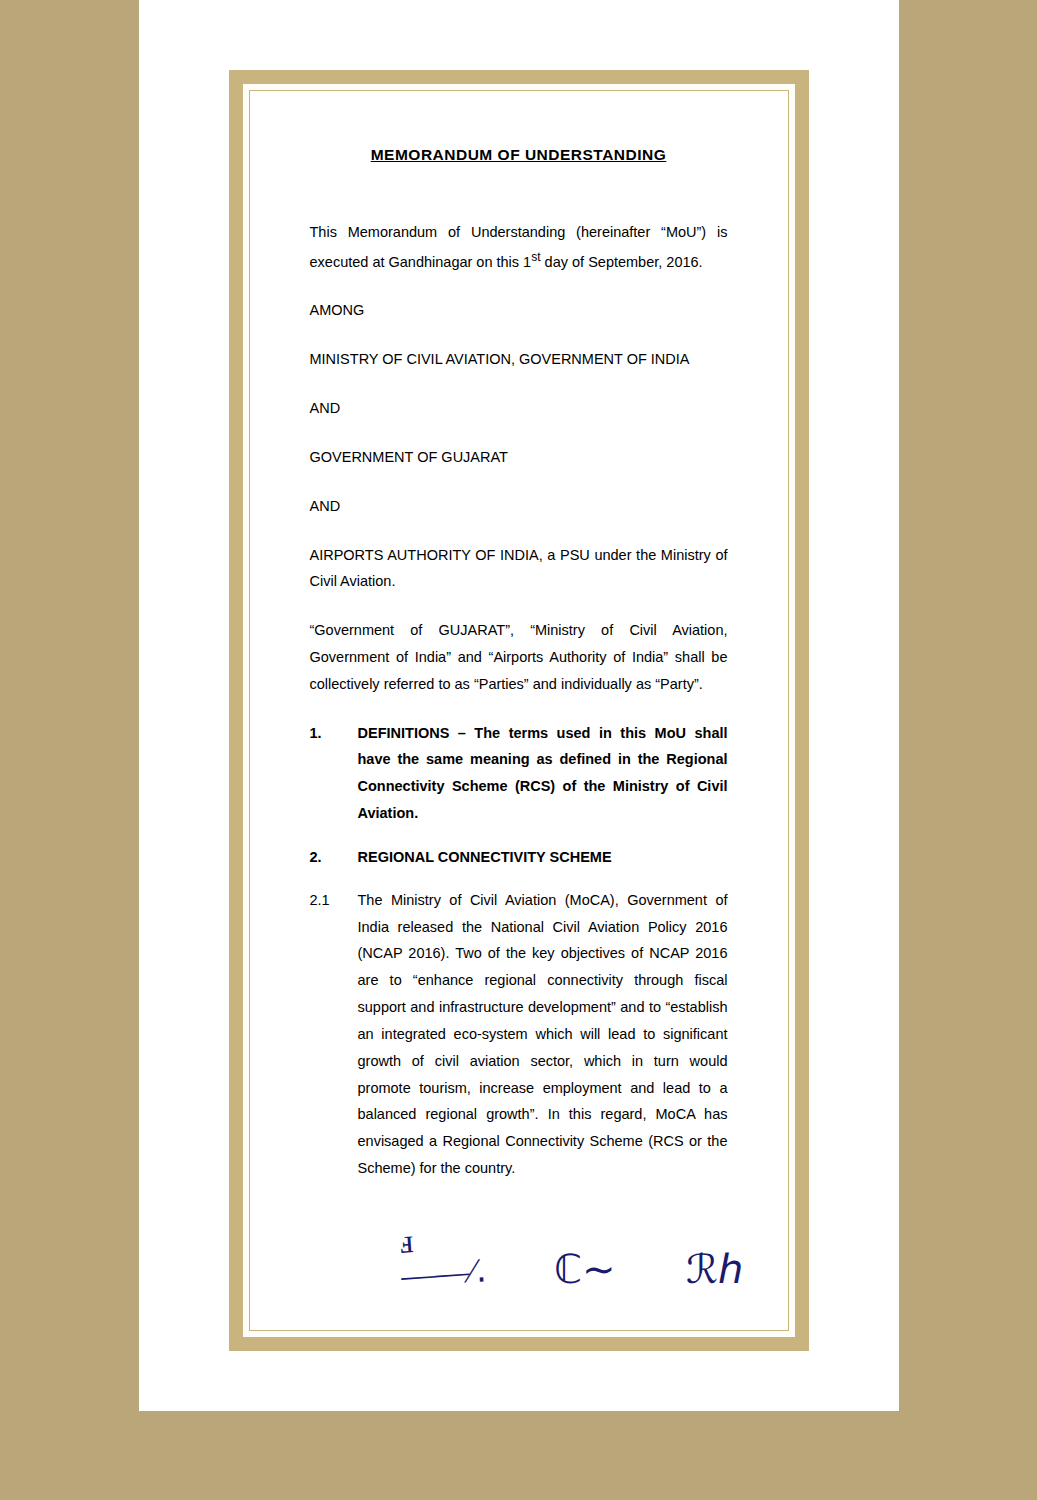MEMORANDUM OF UNDERSTANDING
This Memorandum of Understanding (hereinafter “MoU”) is executed at Gandhinagar on this 1st day of September, 2016.
AMONG
MINISTRY OF CIVIL AVIATION, GOVERNMENT OF INDIA
AND
GOVERNMENT OF GUJARAT
AND
AIRPORTS AUTHORITY OF INDIA, a PSU under the Ministry of Civil Aviation.
“Government of GUJARAT”, “Ministry of Civil Aviation, Government of India” and “Airports Authority of India” shall be collectively referred to as “Parties” and individually as “Party”.
1. DEFINITIONS – The terms used in this MoU shall have the same meaning as defined in the Regional Connectivity Scheme (RCS) of the Ministry of Civil Aviation.
2. REGIONAL CONNECTIVITY SCHEME
2.1 The Ministry of Civil Aviation (MoCA), Government of India released the National Civil Aviation Policy 2016 (NCAP 2016). Two of the key objectives of NCAP 2016 are to “enhance regional connectivity through fiscal support and infrastructure development” and to “establish an integrated eco-system which will lead to significant growth of civil aviation sector, which in turn would promote tourism, increase employment and lead to a balanced regional growth”. In this regard, MoCA has envisaged a Regional Connectivity Scheme (RCS or the Scheme) for the country.
ⅎ——⁄․
ℂ∼
ℛℎ